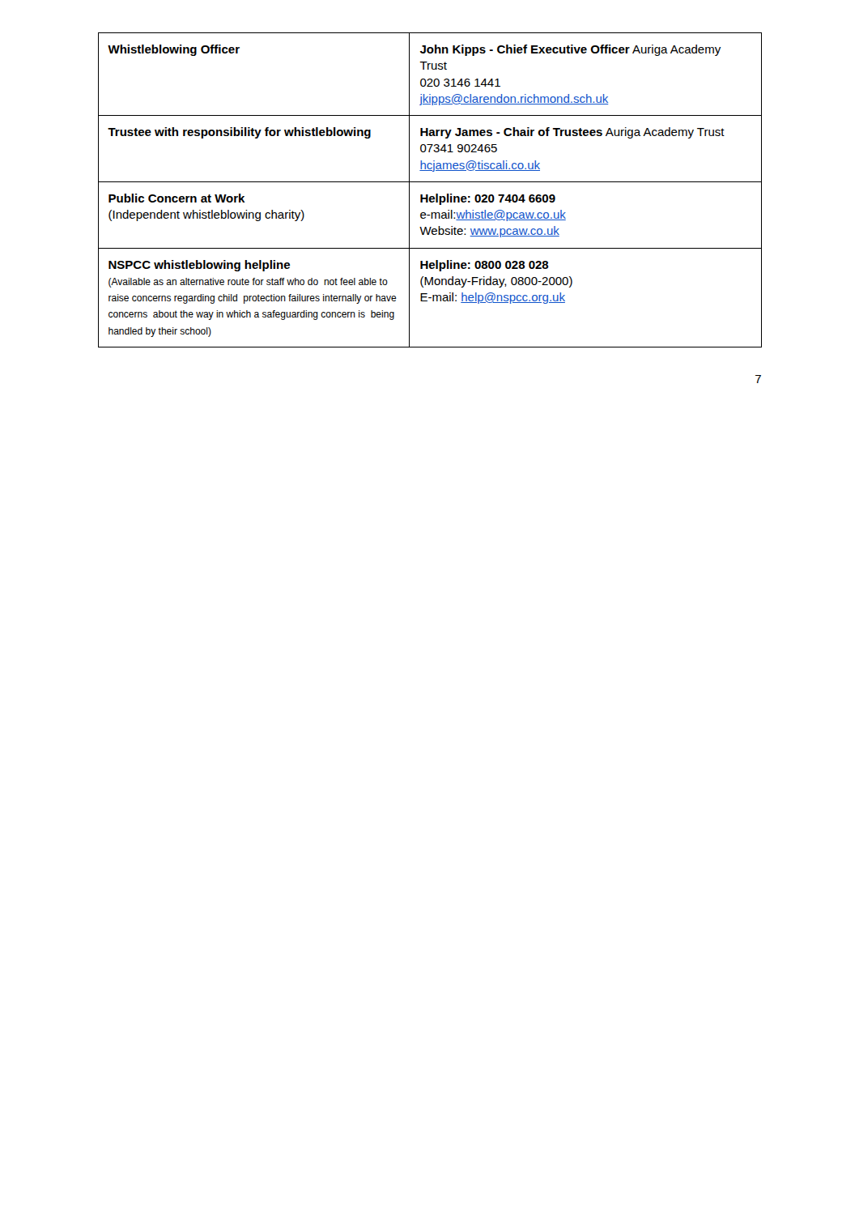| Whistleblowing Officer | John Kipps - Chief Executive Officer Auriga Academy Trust 020 3146 1441 jkipps@clarendon.richmond.sch.uk |
| Trustee with responsibility for whistleblowing | Harry James - Chair of Trustees Auriga Academy Trust 07341 902465 hcjames@tiscali.co.uk |
| Public Concern at Work (Independent whistleblowing charity) | Helpline: 020 7404 6609 e-mail: whistle@pcaw.co.uk Website: www.pcaw.co.uk |
| NSPCC whistleblowing helpline (Available as an alternative route for staff who do not feel able to raise concerns regarding child protection failures internally or have concerns about the way in which a safeguarding concern is being handled by their school) | Helpline: 0800 028 028 (Monday-Friday, 0800-2000) E-mail: help@nspcc.org.uk |
7